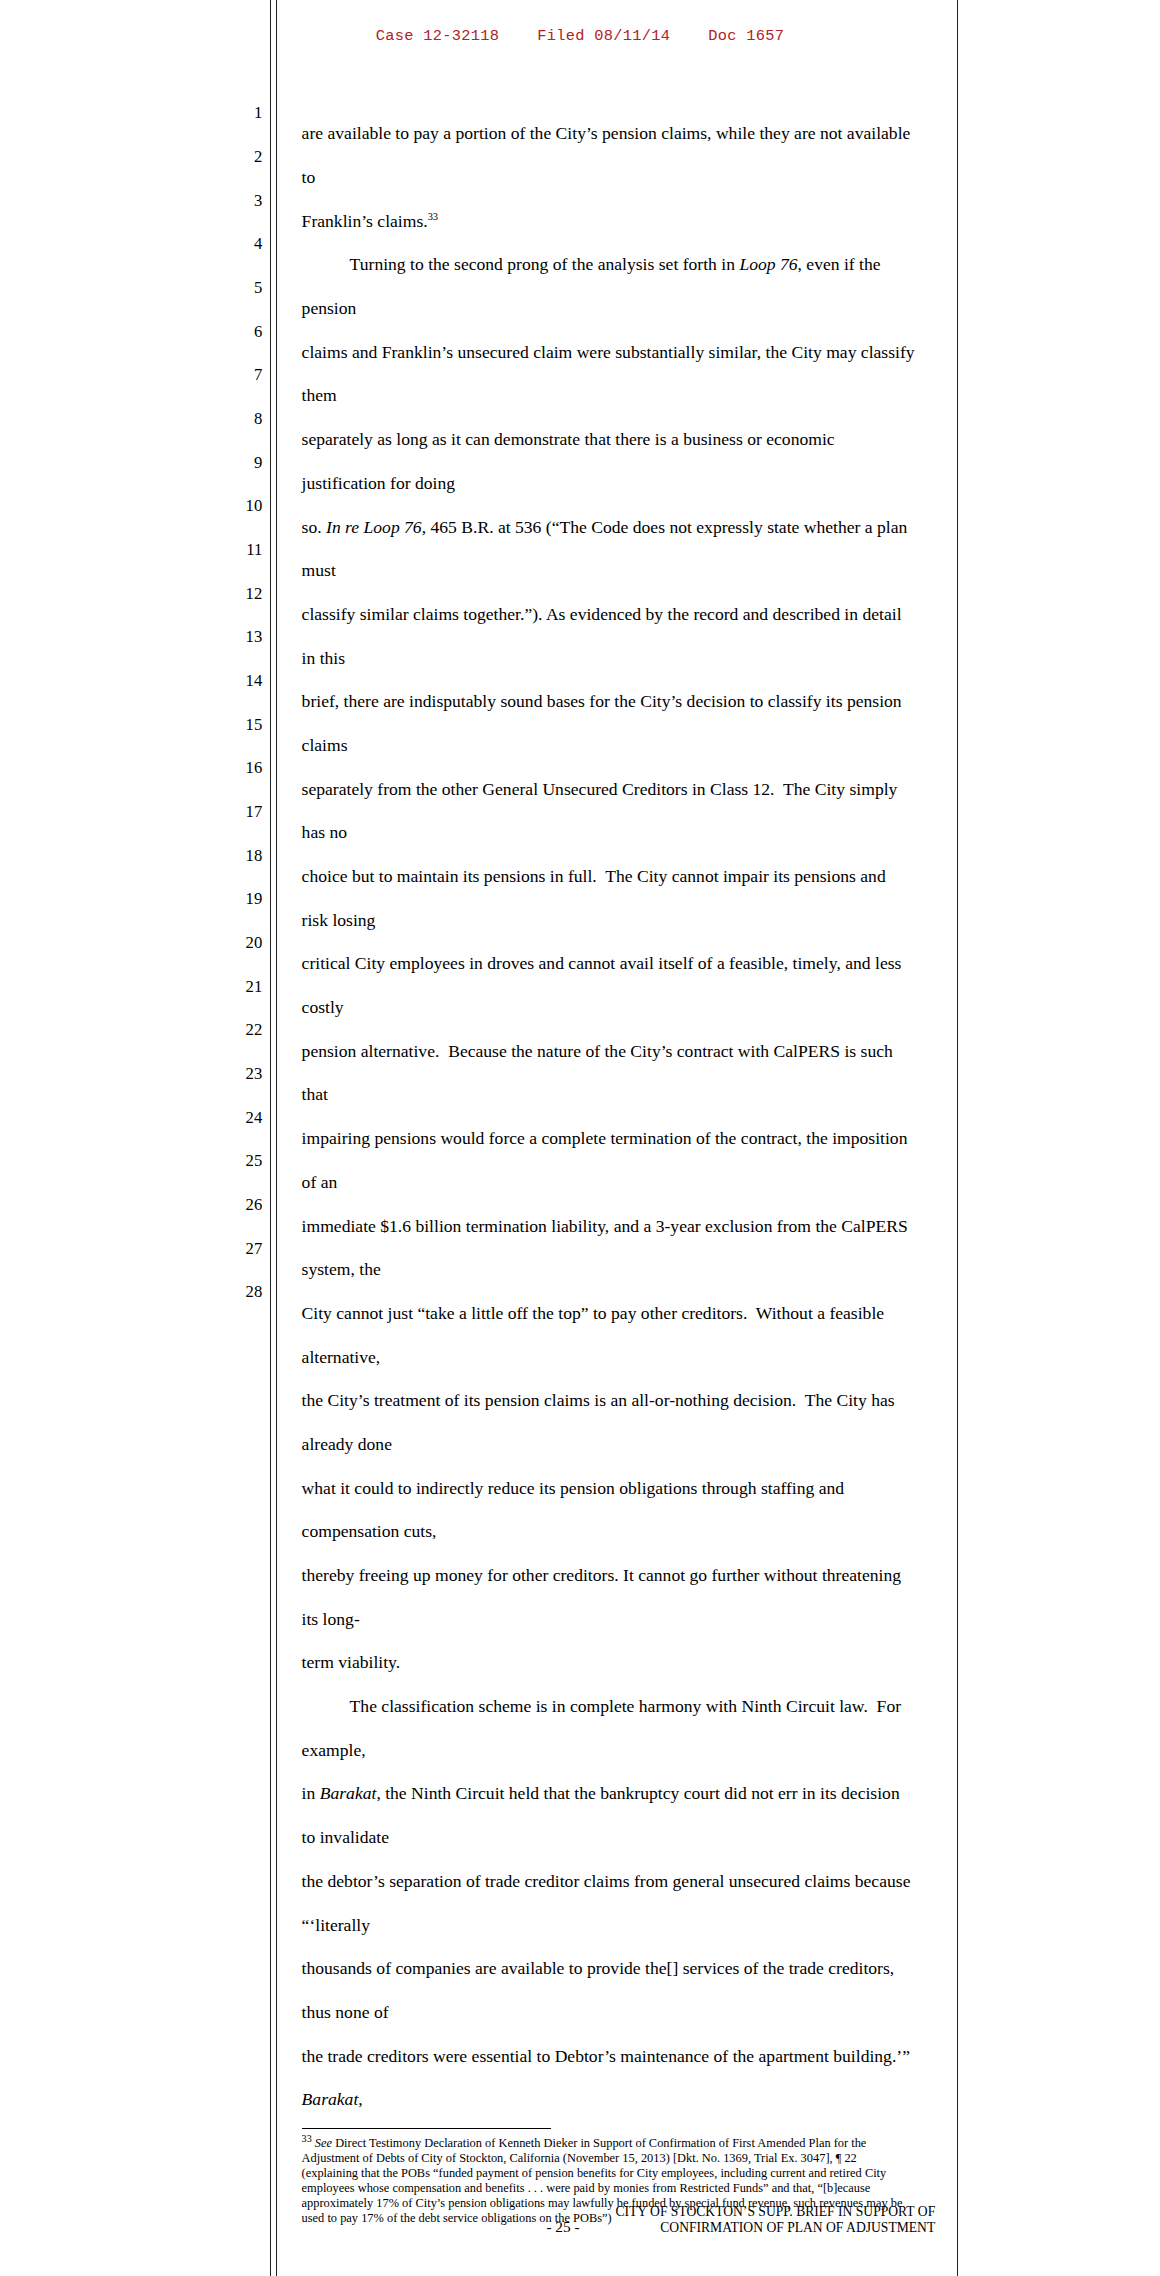Case 12-32118 Filed 08/11/14 Doc 1657
1
2
3
4
5
6
7
8
9
10
11
12
13
14
15
16
17
18
19
20
21
22
23
24
25
26
27
28
are available to pay a portion of the City’s pension claims, while they are not available to
Franklin’s claims.33
Turning to the second prong of the analysis set forth in Loop 76, even if the pension
claims and Franklin’s unsecured claim were substantially similar, the City may classify them
separately as long as it can demonstrate that there is a business or economic justification for doing
so. In re Loop 76, 465 B.R. at 536 (“The Code does not expressly state whether a plan must
classify similar claims together.”). As evidenced by the record and described in detail in this
brief, there are indisputably sound bases for the City’s decision to classify its pension claims
separately from the other General Unsecured Creditors in Class 12. The City simply has no
choice but to maintain its pensions in full. The City cannot impair its pensions and risk losing
critical City employees in droves and cannot avail itself of a feasible, timely, and less costly
pension alternative. Because the nature of the City’s contract with CalPERS is such that
impairing pensions would force a complete termination of the contract, the imposition of an
immediate $1.6 billion termination liability, and a 3-year exclusion from the CalPERS system, the
City cannot just “take a little off the top” to pay other creditors. Without a feasible alternative,
the City’s treatment of its pension claims is an all-or-nothing decision. The City has already done
what it could to indirectly reduce its pension obligations through staffing and compensation cuts,
thereby freeing up money for other creditors. It cannot go further without threatening its long-
term viability.
The classification scheme is in complete harmony with Ninth Circuit law. For example,
in Barakat, the Ninth Circuit held that the bankruptcy court did not err in its decision to invalidate
the debtor’s separation of trade creditor claims from general unsecured claims because “‘literally
thousands of companies are available to provide the[] services of the trade creditors, thus none of
the trade creditors were essential to Debtor’s maintenance of the apartment building.’” Barakat,
33 See Direct Testimony Declaration of Kenneth Dieker in Support of Confirmation of First Amended Plan for the Adjustment of Debts of City of Stockton, California (November 15, 2013) [Dkt. No. 1369, Trial Ex. 3047], ¶ 22 (explaining that the POBs “funded payment of pension benefits for City employees, including current and retired City employees whose compensation and benefits . . . were paid by monies from Restricted Funds” and that, “[b]ecause approximately 17% of City’s pension obligations may lawfully be funded by special fund revenue, such revenues may be used to pay 17% of the debt service obligations on the POBs”)
- 25 -
City of Stockton’s Supp. Brief in Support of
Confirmation of Plan of Adjustment